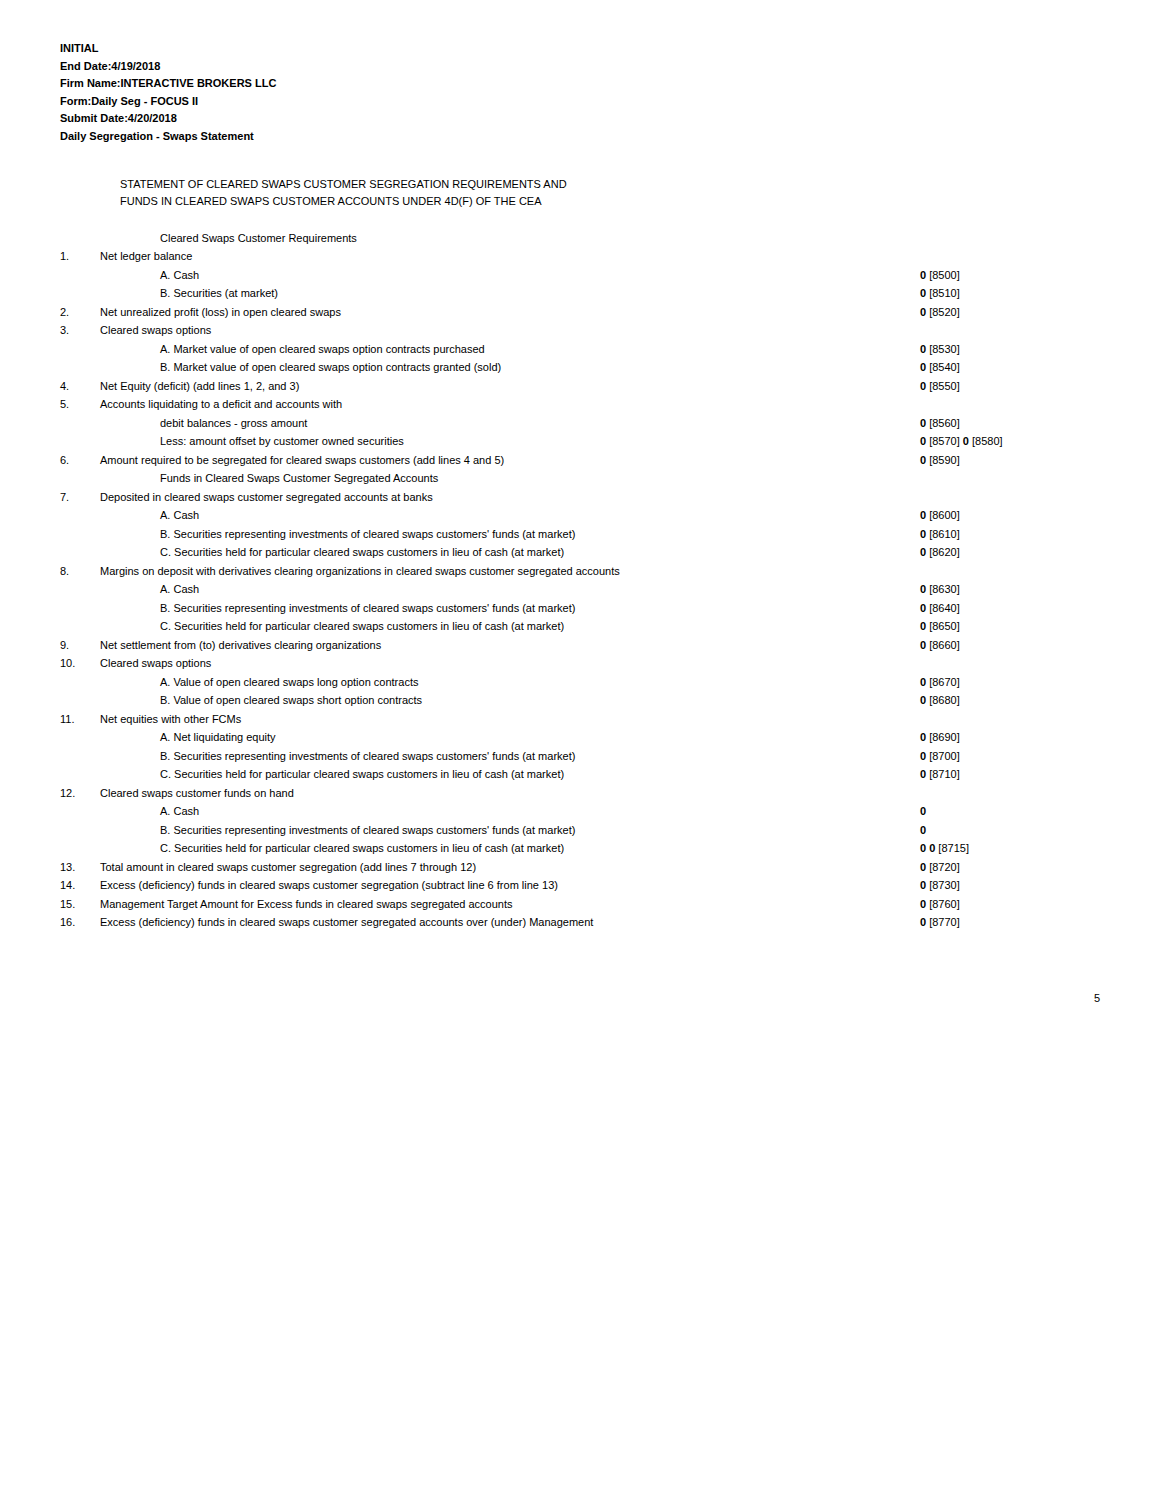INITIAL
End Date:4/19/2018
Firm Name:INTERACTIVE BROKERS LLC
Form:Daily Seg - FOCUS II
Submit Date:4/20/2018
Daily Segregation - Swaps Statement
STATEMENT OF CLEARED SWAPS CUSTOMER SEGREGATION REQUIREMENTS AND
FUNDS IN CLEARED SWAPS CUSTOMER ACCOUNTS UNDER 4D(F) OF THE CEA
| | Cleared Swaps Customer Requirements | |
| 1. | Net ledger balance | |
| | A. Cash | 0 [8500] |
| | B. Securities (at market) | 0 [8510] |
| 2. | Net unrealized profit (loss) in open cleared swaps | 0 [8520] |
| 3. | Cleared swaps options | |
| | A. Market value of open cleared swaps option contracts purchased | 0 [8530] |
| | B. Market value of open cleared swaps option contracts granted (sold) | 0 [8540] |
| 4. | Net Equity (deficit) (add lines 1, 2, and 3) | 0 [8550] |
| 5. | Accounts liquidating to a deficit and accounts with | |
| | debit balances - gross amount | 0 [8560] |
| | Less: amount offset by customer owned securities | 0 [8570] 0 [8580] |
| 6. | Amount required to be segregated for cleared swaps customers (add lines 4 and 5) | 0 [8590] |
| | Funds in Cleared Swaps Customer Segregated Accounts | |
| 7. | Deposited in cleared swaps customer segregated accounts at banks | |
| | A. Cash | 0 [8600] |
| | B. Securities representing investments of cleared swaps customers' funds (at market) | 0 [8610] |
| | C. Securities held for particular cleared swaps customers in lieu of cash (at market) | 0 [8620] |
| 8. | Margins on deposit with derivatives clearing organizations in cleared swaps customer segregated accounts | |
| | A. Cash | 0 [8630] |
| | B. Securities representing investments of cleared swaps customers' funds (at market) | 0 [8640] |
| | C. Securities held for particular cleared swaps customers in lieu of cash (at market) | 0 [8650] |
| 9. | Net settlement from (to) derivatives clearing organizations | 0 [8660] |
| 10. | Cleared swaps options | |
| | A. Value of open cleared swaps long option contracts | 0 [8670] |
| | B. Value of open cleared swaps short option contracts | 0 [8680] |
| 11. | Net equities with other FCMs | |
| | A. Net liquidating equity | 0 [8690] |
| | B. Securities representing investments of cleared swaps customers' funds (at market) | 0 [8700] |
| | C. Securities held for particular cleared swaps customers in lieu of cash (at market) | 0 [8710] |
| 12. | Cleared swaps customer funds on hand | |
| | A. Cash | 0 |
| | B. Securities representing investments of cleared swaps customers' funds (at market) | 0 |
| | C. Securities held for particular cleared swaps customers in lieu of cash (at market) | 0 0 [8715] |
| 13. | Total amount in cleared swaps customer segregation (add lines 7 through 12) | 0 [8720] |
| 14. | Excess (deficiency) funds in cleared swaps customer segregation (subtract line 6 from line 13) | 0 [8730] |
| 15. | Management Target Amount for Excess funds in cleared swaps segregated accounts | 0 [8760] |
| 16. | Excess (deficiency) funds in cleared swaps customer segregated accounts over (under) Management | 0 [8770] |
5